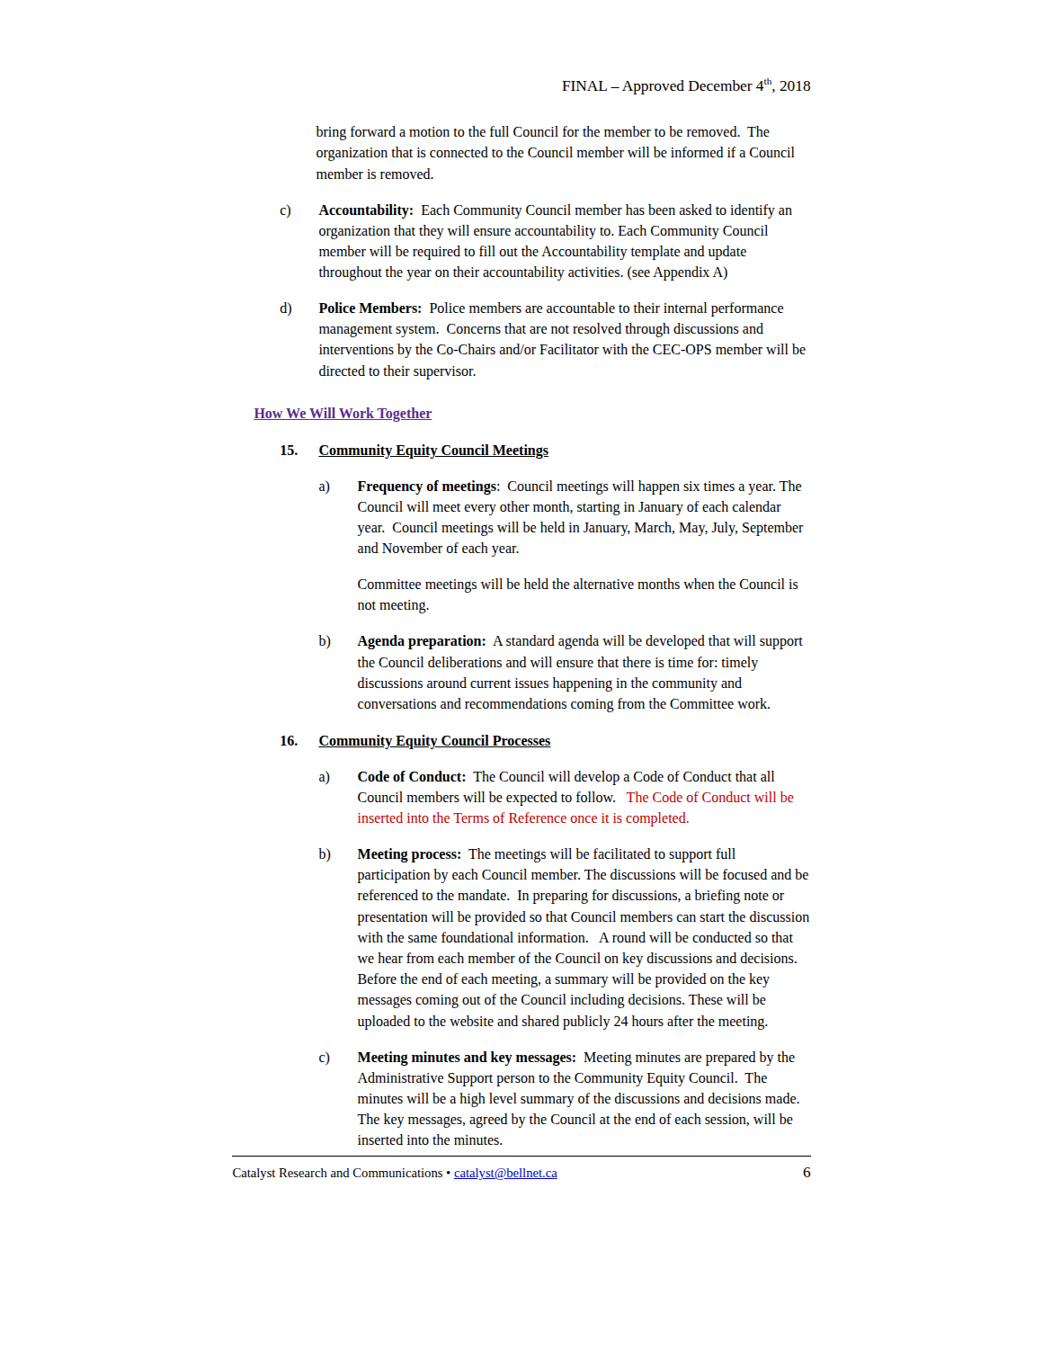FINAL – Approved December 4th, 2018
bring forward a motion to the full Council for the member to be removed. The organization that is connected to the Council member will be informed if a Council member is removed.
c) Accountability: Each Community Council member has been asked to identify an organization that they will ensure accountability to. Each Community Council member will be required to fill out the Accountability template and update throughout the year on their accountability activities. (see Appendix A)
d) Police Members: Police members are accountable to their internal performance management system. Concerns that are not resolved through discussions and interventions by the Co-Chairs and/or Facilitator with the CEC-OPS member will be directed to their supervisor.
How We Will Work Together
Community Equity Council Meetings
a) Frequency of meetings: Council meetings will happen six times a year. The Council will meet every other month, starting in January of each calendar year. Council meetings will be held in January, March, May, July, September and November of each year.
Committee meetings will be held the alternative months when the Council is not meeting.
b) Agenda preparation: A standard agenda will be developed that will support the Council deliberations and will ensure that there is time for: timely discussions around current issues happening in the community and conversations and recommendations coming from the Committee work.
Community Equity Council Processes
a) Code of Conduct: The Council will develop a Code of Conduct that all Council members will be expected to follow. The Code of Conduct will be inserted into the Terms of Reference once it is completed.
b) Meeting process: The meetings will be facilitated to support full participation by each Council member. The discussions will be focused and be referenced to the mandate. In preparing for discussions, a briefing note or presentation will be provided so that Council members can start the discussion with the same foundational information. A round will be conducted so that we hear from each member of the Council on key discussions and decisions. Before the end of each meeting, a summary will be provided on the key messages coming out of the Council including decisions. These will be uploaded to the website and shared publicly 24 hours after the meeting.
c) Meeting minutes and key messages: Meeting minutes are prepared by the Administrative Support person to the Community Equity Council. The minutes will be a high level summary of the discussions and decisions made. The key messages, agreed by the Council at the end of each session, will be inserted into the minutes.
Catalyst Research and Communications • catalyst@bellnet.ca 6